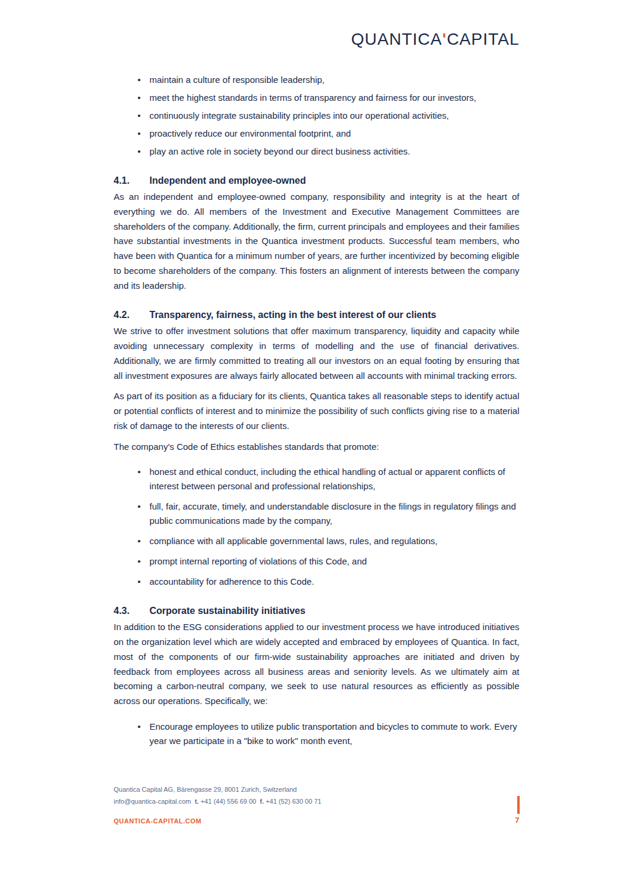QUANTICA'CAPITAL
maintain a culture of responsible leadership,
meet the highest standards in terms of transparency and fairness for our investors,
continuously integrate sustainability principles into our operational activities,
proactively reduce our environmental footprint, and
play an active role in society beyond our direct business activities.
4.1. Independent and employee-owned
As an independent and employee-owned company, responsibility and integrity is at the heart of everything we do. All members of the Investment and Executive Management Committees are shareholders of the company. Additionally, the firm, current principals and employees and their families have substantial investments in the Quantica investment products. Successful team members, who have been with Quantica for a minimum number of years, are further incentivized by becoming eligible to become shareholders of the company. This fosters an alignment of interests between the company and its leadership.
4.2. Transparency, fairness, acting in the best interest of our clients
We strive to offer investment solutions that offer maximum transparency, liquidity and capacity while avoiding unnecessary complexity in terms of modelling and the use of financial derivatives. Additionally, we are firmly committed to treating all our investors on an equal footing by ensuring that all investment exposures are always fairly allocated between all accounts with minimal tracking errors.
As part of its position as a fiduciary for its clients, Quantica takes all reasonable steps to identify actual or potential conflicts of interest and to minimize the possibility of such conflicts giving rise to a material risk of damage to the interests of our clients.
The company's Code of Ethics establishes standards that promote:
honest and ethical conduct, including the ethical handling of actual or apparent conflicts of interest between personal and professional relationships,
full, fair, accurate, timely, and understandable disclosure in the filings in regulatory filings and public communications made by the company,
compliance with all applicable governmental laws, rules, and regulations,
prompt internal reporting of violations of this Code, and
accountability for adherence to this Code.
4.3. Corporate sustainability initiatives
In addition to the ESG considerations applied to our investment process we have introduced initiatives on the organization level which are widely accepted and embraced by employees of Quantica. In fact, most of the components of our firm-wide sustainability approaches are initiated and driven by feedback from employees across all business areas and seniority levels. As we ultimately aim at becoming a carbon-neutral company, we seek to use natural resources as efficiently as possible across our operations. Specifically, we:
Encourage employees to utilize public transportation and bicycles to commute to work. Every year we participate in a "bike to work" month event,
Quantica Capital AG, Bärengasse 29, 8001 Zurich, Switzerland
info@quantica-capital.com t. +41 (44) 556 69 00 f. +41 (52) 630 00 71
QUANTICA-CAPITAL.COM
7